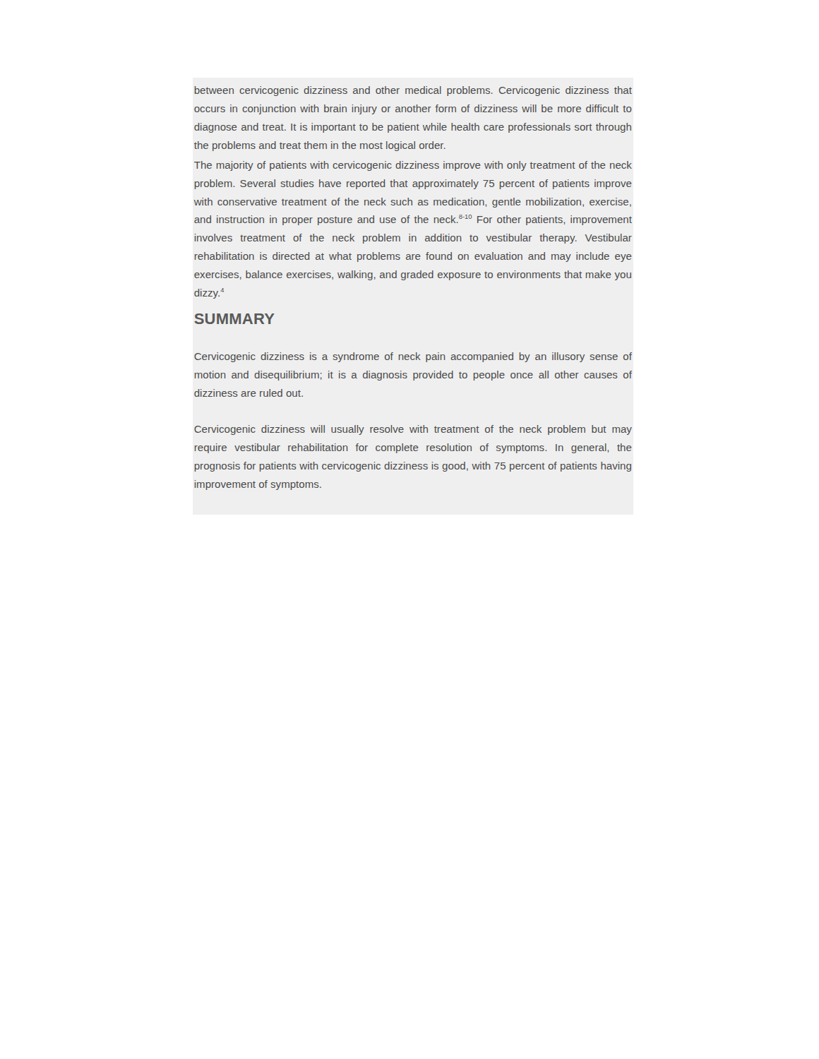between cervicogenic dizziness and other medical problems. Cervicogenic dizziness that occurs in conjunction with brain injury or another form of dizziness will be more difficult to diagnose and treat. It is important to be patient while health care professionals sort through the problems and treat them in the most logical order.
The majority of patients with cervicogenic dizziness improve with only treatment of the neck problem. Several studies have reported that approximately 75 percent of patients improve with conservative treatment of the neck such as medication, gentle mobilization, exercise, and instruction in proper posture and use of the neck.8-10 For other patients, improvement involves treatment of the neck problem in addition to vestibular therapy. Vestibular rehabilitation is directed at what problems are found on evaluation and may include eye exercises, balance exercises, walking, and graded exposure to environments that make you dizzy.4
SUMMARY
Cervicogenic dizziness is a syndrome of neck pain accompanied by an illusory sense of motion and disequilibrium; it is a diagnosis provided to people once all other causes of dizziness are ruled out.
Cervicogenic dizziness will usually resolve with treatment of the neck problem but may require vestibular rehabilitation for complete resolution of symptoms. In general, the prognosis for patients with cervicogenic dizziness is good, with 75 percent of patients having improvement of symptoms.